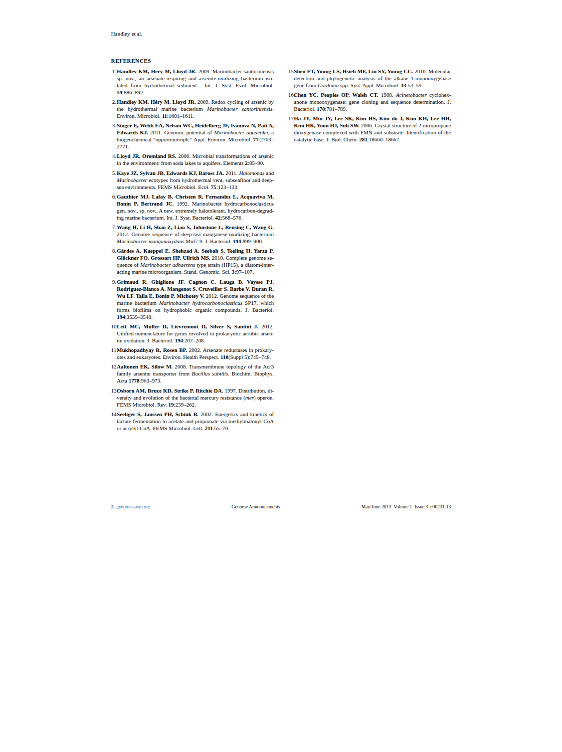Handley et al.
References
Handley KM, Héry M, Lloyd JR. 2009. Marinobacter santoriniensis sp. nov., an arsenate-respiring and arsenite-oxidizing bacterium isolated from hydrothermal sediment . Int. J. Syst. Evol. Microbiol. 59:886–892.
Handley KM, Héry M, Lloyd JR. 2009. Redox cycling of arsenic by the hydrothermal marine bacterium Marinobacter santoriniensis. Environ. Microbiol. 11:1601–1611.
Singer E, Webb EA, Nelson WC, Heidelberg JF, Ivanova N, Pati A, Edwards KJ. 2011. Genomic potential of Marinobacter aquaeolei, a biogeochemical “opportunitroph.” Appl. Environ. Microbiol. 77:2763–2771.
Lloyd JR, Oremland RS. 2006. Microbial transformations of arsenic in the environment: from soda lakes to aquifers. Elements 2:85–90.
Kaye JZ, Sylvan JB, Edwards KJ, Baross JA. 2011. Halomonas and Marinobacter ecotypes from hydrothermal vent, subseafloor and deep-sea environments. FEMS Microbiol. Ecol. 75:123–133.
Gauthier MJ, Lafay B, Christen R, Fernandez L, Acquaviva M, Bonin P, Bertrand JC. 1992. Marinobacter hydrocarbonoclasticus gen. nov., sp. nov., A new, extremely halotolerant, hydrocarbon-degrading marine bacterium. Int. J. Syst. Bacteriol. 42:568–576.
Wang H, Li H, Shao Z, Liao S, Johnstone L, Rensing C, Wang G. 2012. Genome sequence of deep-sea manganese-oxidizing bacterium Marinobacter manganoxydans MnI7-9. J. Bacteriol. 194:899–900.
Gärdes A, Kaeppel E, Shehzad A, Seebah S, Teeling H, Yarza P, Glöckner FO, Grossart HP, Ullrich MS. 2010. Complete genome sequence of Marinobacter adhaerens type strain (HP15), a diatom-interacting marine microorganism. Stand. Genomic. Sci. 3:97–107.
Grimaud R, Ghiglione JF, Cagnon C, Lauga B, Vaysse PJ, Rodriguez-Blanco A, Mangenot S, Cruveiller S, Barbe V, Duran R, Wu LF, Talla E, Bonin P, Michotey V. 2012. Genome sequence of the marine bacterium Marinobacter hydrocarbonoclasticus SP17, which forms biofilms on hydrophobic organic compounds. J. Bacteriol. 194:3539–3540.
Lett MC, Muller D, Lièvremont D, Silver S, Santini J. 2012. Unified nomenclature for genes involved in prokaryotic aerobic arsenite oxidation. J. Bacteriol. 194:207–208.
Mukhopadhyay R, Rosen BP. 2002. Arsenate reductases in prokaryotes and eukaryotes. Environ. Health Perspect. 110(Suppl 5):745–748.
Aaltonen EK, Silow M. 2008. Transmembrane topology of the Acr3 family arsenite transporter from Bacillus subtilis. Biochim. Biophys. Acta 1778:963–973.
Osborn AM, Bruce KD, Strike P, Ritchie DA. 1997. Distribution, diversity and evolution of the bacterial mercury resistance (mer) operon. FEMS Microbiol. Rev. 19:239–262.
Seeliger S, Janssen PH, Schink B. 2002. Energetics and kinetics of lactate fermentation to acetate and propionate via methylmalonyl-CoA or acrylyl-CoA. FEMS Microbiol. Lett. 211:65–70.
Shen FT, Young LS, Hsieh MF, Lin SY, Young CC. 2010. Molecular detection and phylogenetic analysis of the alkane 1-monooxygenase gene from Gordonia spp. Syst. Appl. Microbiol. 33:53–59.
Chen YC, Peoples OP, Walsh CT. 1988. Acinetobacter cyclohexanone monooxygenase: gene cloning and sequence determination. J. Bacteriol. 170:781–789.
Ha JY, Min JY, Lee SK, Kim HS, Kim do J, Kim KH, Lee HH, Kim HK, Yoon HJ, Suh SW. 2006. Crystal structure of 2-nitropropane dioxygenase complexed with FMN and substrate. Identification of the catalytic base. J. Biol. Chem. 281:18660–18667.
2 genomea.asm.org
Genome Announcements
May/June 2013 Volume 1 Issue 3 e00231-13